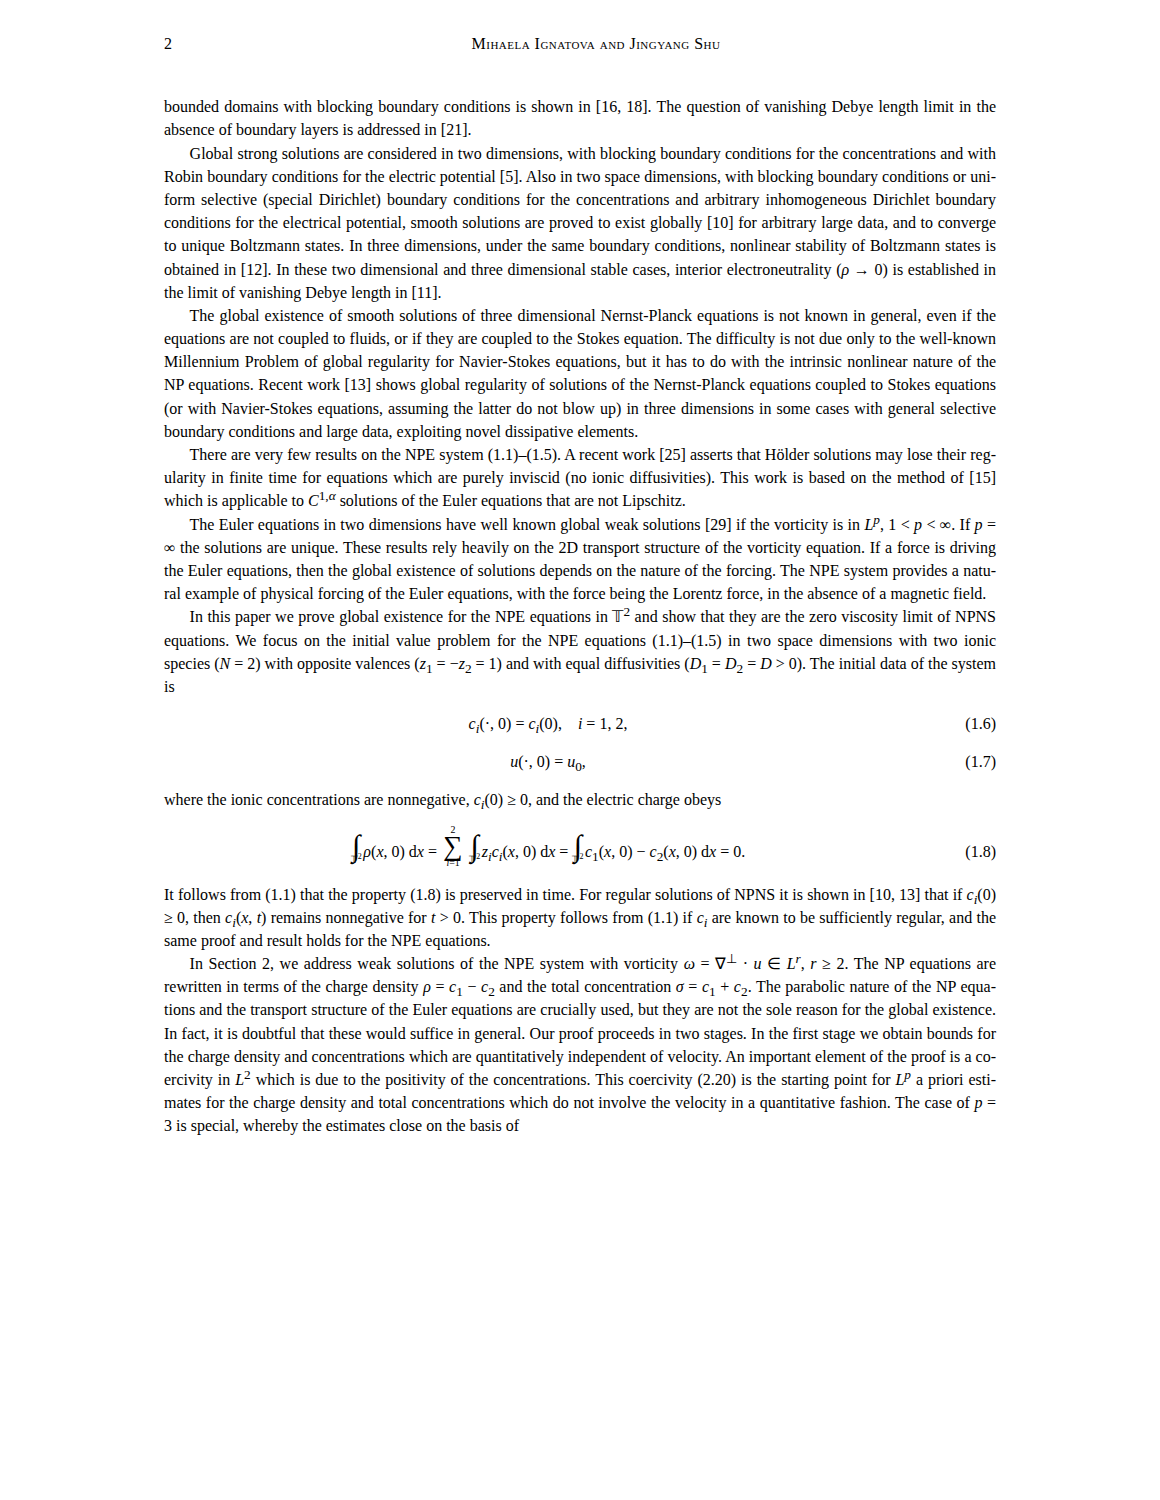2 Mihaela Ignatova and Jingyang Shu
bounded domains with blocking boundary conditions is shown in [16, 18]. The question of vanishing Debye length limit in the absence of boundary layers is addressed in [21].
Global strong solutions are considered in two dimensions, with blocking boundary conditions for the concentrations and with Robin boundary conditions for the electric potential [5]. Also in two space dimensions, with blocking boundary conditions or uniform selective (special Dirichlet) boundary conditions for the concentrations and arbitrary inhomogeneous Dirichlet boundary conditions for the electrical potential, smooth solutions are proved to exist globally [10] for arbitrary large data, and to converge to unique Boltzmann states. In three dimensions, under the same boundary conditions, nonlinear stability of Boltzmann states is obtained in [12]. In these two dimensional and three dimensional stable cases, interior electroneutrality (ρ → 0) is established in the limit of vanishing Debye length in [11].
The global existence of smooth solutions of three dimensional Nernst-Planck equations is not known in general, even if the equations are not coupled to fluids, or if they are coupled to the Stokes equation. The difficulty is not due only to the well-known Millennium Problem of global regularity for Navier-Stokes equations, but it has to do with the intrinsic nonlinear nature of the NP equations. Recent work [13] shows global regularity of solutions of the Nernst-Planck equations coupled to Stokes equations (or with Navier-Stokes equations, assuming the latter do not blow up) in three dimensions in some cases with general selective boundary conditions and large data, exploiting novel dissipative elements.
There are very few results on the NPE system (1.1)–(1.5). A recent work [25] asserts that Hölder solutions may lose their regularity in finite time for equations which are purely inviscid (no ionic diffusivities). This work is based on the method of [15] which is applicable to C1,α solutions of the Euler equations that are not Lipschitz.
The Euler equations in two dimensions have well known global weak solutions [29] if the vorticity is in Lp, 1 < p < ∞. If p = ∞ the solutions are unique. These results rely heavily on the 2D transport structure of the vorticity equation. If a force is driving the Euler equations, then the global existence of solutions depends on the nature of the forcing. The NPE system provides a natural example of physical forcing of the Euler equations, with the force being the Lorentz force, in the absence of a magnetic field.
In this paper we prove global existence for the NPE equations in 𝕋2 and show that they are the zero viscosity limit of NPNS equations. We focus on the initial value problem for the NPE equations (1.1)–(1.5) in two space dimensions with two ionic species (N = 2) with opposite valences (z1 = −z2 = 1) and with equal diffusivities (D1 = D2 = D > 0). The initial data of the system is
ci(·, 0) = ci(0), i = 1, 2,
(1.6)
u(·, 0) = u0,
(1.7)
where the ionic concentrations are nonnegative, ci(0) ≥ 0, and the electric charge obeys
∫𝕋2 ρ(x, 0) dx = 2∑i=1 ∫𝕋2 zici(x, 0) dx = ∫𝕋2 c1(x, 0) − c2(x, 0) dx = 0.
(1.8)
It follows from (1.1) that the property (1.8) is preserved in time. For regular solutions of NPNS it is shown in [10, 13] that if ci(0) ≥ 0, then ci(x, t) remains nonnegative for t > 0. This property follows from (1.1) if ci are known to be sufficiently regular, and the same proof and result holds for the NPE equations.
In Section 2, we address weak solutions of the NPE system with vorticity ω = ∇⊥ · u ∈ Lr, r ≥ 2. The NP equations are rewritten in terms of the charge density ρ = c1 − c2 and the total concentration σ = c1 + c2. The parabolic nature of the NP equations and the transport structure of the Euler equations are crucially used, but they are not the sole reason for the global existence. In fact, it is doubtful that these would suffice in general. Our proof proceeds in two stages. In the first stage we obtain bounds for the charge density and concentrations which are quantitatively independent of velocity. An important element of the proof is a coercivity in L2 which is due to the positivity of the concentrations. This coercivity (2.20) is the starting point for Lp a priori estimates for the charge density and total concentrations which do not involve the velocity in a quantitative fashion. The case of p = 3 is special, whereby the estimates close on the basis of